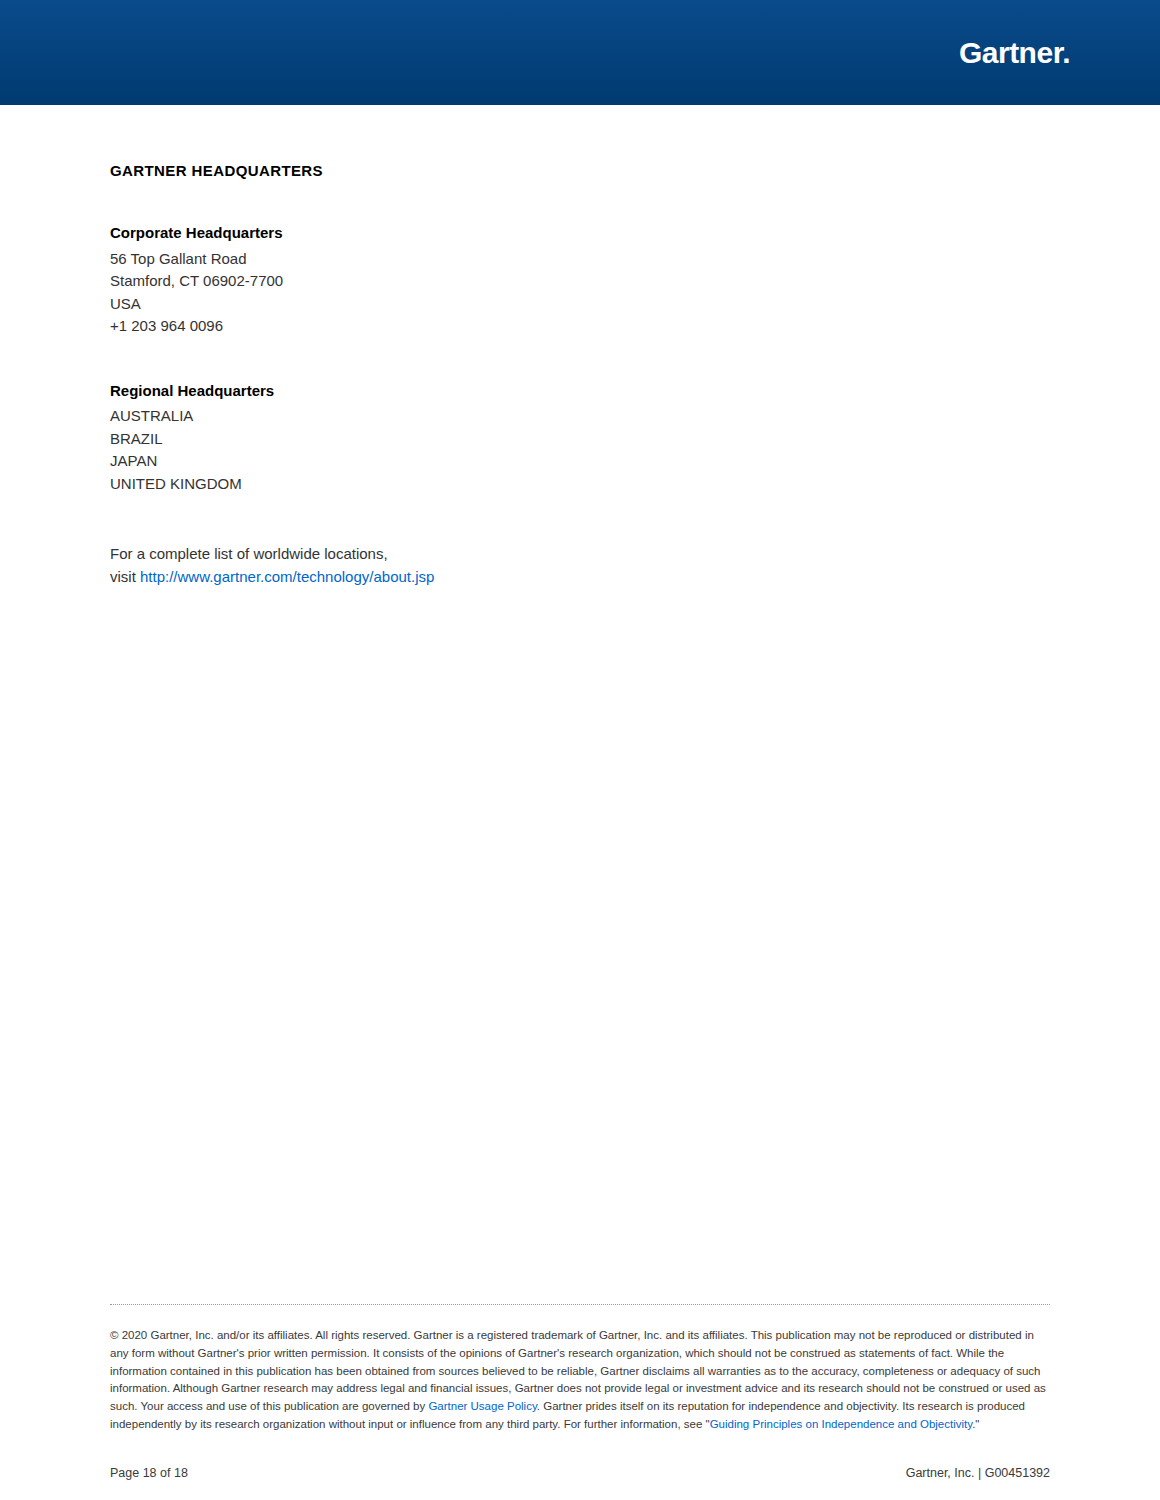Gartner.
GARTNER HEADQUARTERS
Corporate Headquarters
56 Top Gallant Road
Stamford, CT 06902-7700
USA
+1 203 964 0096
Regional Headquarters
AUSTRALIA
BRAZIL
JAPAN
UNITED KINGDOM
For a complete list of worldwide locations,
visit http://www.gartner.com/technology/about.jsp
© 2020 Gartner, Inc. and/or its affiliates. All rights reserved. Gartner is a registered trademark of Gartner, Inc. and its affiliates. This publication may not be reproduced or distributed in any form without Gartner's prior written permission. It consists of the opinions of Gartner's research organization, which should not be construed as statements of fact. While the information contained in this publication has been obtained from sources believed to be reliable, Gartner disclaims all warranties as to the accuracy, completeness or adequacy of such information. Although Gartner research may address legal and financial issues, Gartner does not provide legal or investment advice and its research should not be construed or used as such. Your access and use of this publication are governed by Gartner Usage Policy. Gartner prides itself on its reputation for independence and objectivity. Its research is produced independently by its research organization without input or influence from any third party. For further information, see "Guiding Principles on Independence and Objectivity."
Page 18 of 18 Gartner, Inc. | G00451392